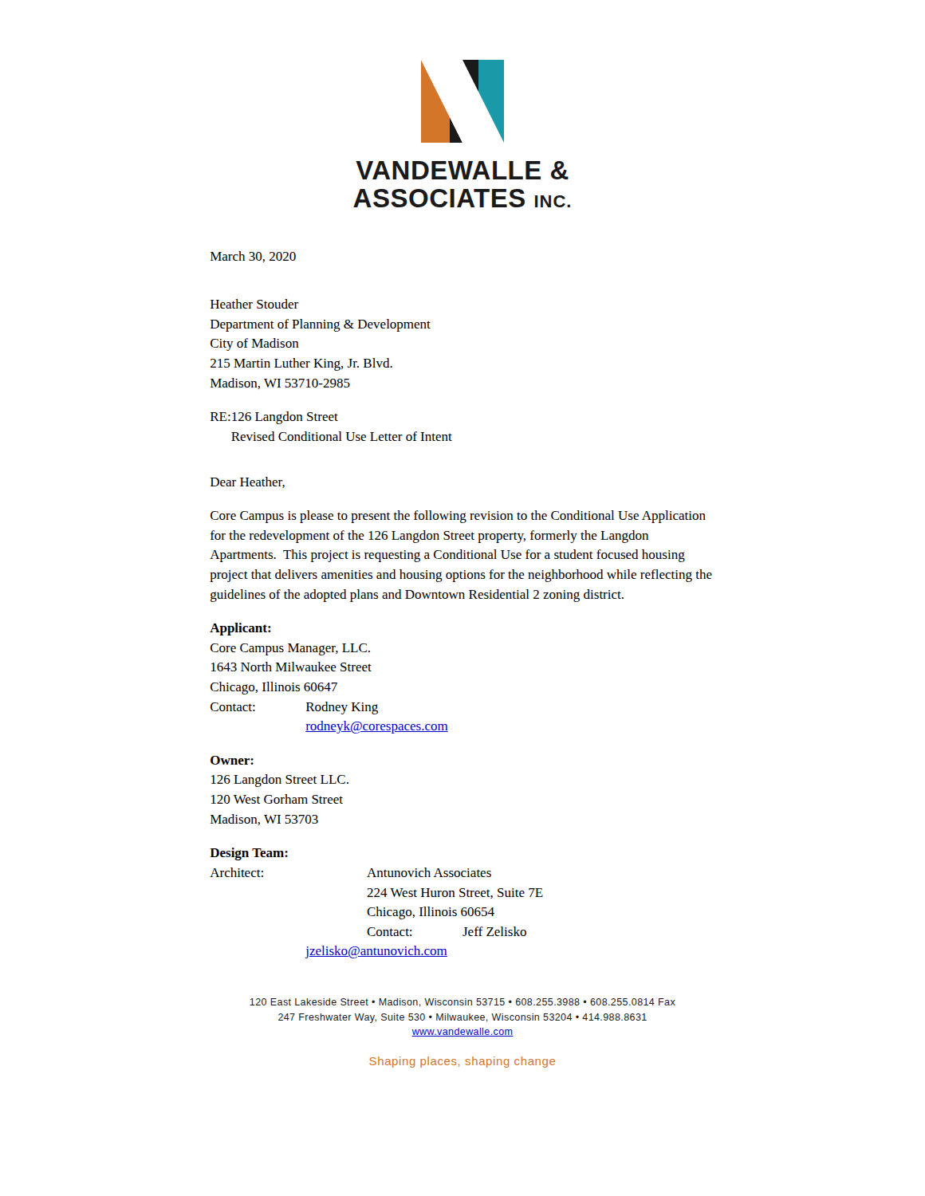VANDEWALLE & ASSOCIATES INC.
March 30, 2020
Heather Stouder
Department of Planning & Development
City of Madison
215 Martin Luther King, Jr. Blvd.
Madison, WI 53710-2985
| RE: | 126 Langdon Street |
| | Revised Conditional Use Letter of Intent |
Dear Heather,
Core Campus is please to present the following revision to the Conditional Use Application for the redevelopment of the 126 Langdon Street property, formerly the Langdon Apartments. This project is requesting a Conditional Use for a student focused housing project that delivers amenities and housing options for the neighborhood while reflecting the guidelines of the adopted plans and Downtown Residential 2 zoning district.
Applicant:
Core Campus Manager, LLC.
1643 North Milwaukee Street
Chicago, Illinois 60647
Contact: Rodney King
rodneyk@corespaces.com
Owner:
126 Langdon Street LLC.
120 West Gorham Street
Madison, WI 53703
Design Team:
Architect: Antunovich Associates
224 West Huron Street, Suite 7E
Chicago, Illinois 60654
Contact: Jeff Zelisko
jzelisko@antunovich.com
120 East Lakeside Street • Madison, Wisconsin 53715 • 608.255.3988 • 608.255.0814 Fax
247 Freshwater Way, Suite 530 • Milwaukee, Wisconsin 53204 • 414.988.8631
www.vandewalle.com
Shaping places, shaping change